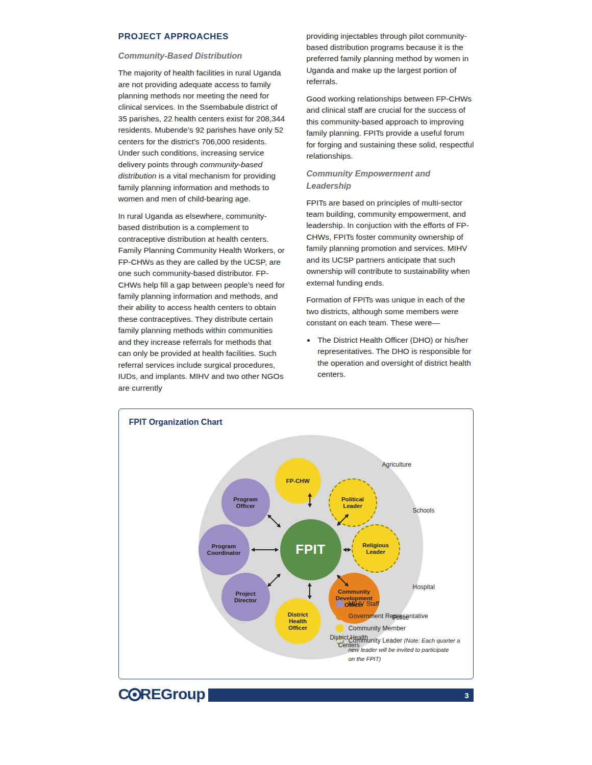Project Approaches
Community-Based Distribution
The majority of health facilities in rural Uganda are not providing adequate access to family planning methods nor meeting the need for clinical services. In the Ssembabule district of 35 parishes, 22 health centers exist for 208,344 residents. Mubende’s 92 parishes have only 52 centers for the district’s 706,000 residents. Under such conditions, increasing service delivery points through community-based distribution is a vital mechanism for providing family planning information and methods to women and men of child-bearing age.
In rural Uganda as elsewhere, community-based distribution is a complement to contraceptive distribution at health centers. Family Planning Community Health Workers, or FP-CHWs as they are called by the UCSP, are one such community-based distributor. FP-CHWs help fill a gap between people’s need for family planning information and methods, and their ability to access health centers to obtain these contraceptives. They distribute certain family planning methods within communities and they increase referrals for methods that can only be provided at health facilities. Such referral services include surgical procedures, IUDs, and implants. MIHV and two other NGOs are currently
providing injectables through pilot community-based distribution programs because it is the preferred family planning method by women in Uganda and make up the largest portion of referrals.
Good working relationships between FP-CHWs and clinical staff are crucial for the success of this community-based approach to improving family planning. FPITs provide a useful forum for forging and sustaining these solid, respectful relationships.
Community Empowerment and Leadership
FPITs are based on principles of multi-sector team building, community empowerment, and leadership. In conjuction with the efforts of FP-CHWs, FPITs foster community ownership of family planning promotion and services. MIHV and its UCSP partners anticipate that such ownership will contribute to sustainability when external funding ends.
Formation of FPITs was unique in each of the two districts, although some members were constant on each team. These were—
The District Health Officer (DHO) or his/her representatives. The DHO is responsible for the operation and oversight of district health centers.
FPIT Organization Chart
FPIT
FP-CHW
Program
Officer
Program
Coordinator
Project
Director
District
Health
Officer
Community
Development
Officer
Religious
Leader
Political
Leader
Agriculture
Schools
Hospital
Police
District Health
Centers
MIHV Staff
Government Representative
Community Member
Community Leader (Note: Each quarter a
new leader will be invited to participate
on the FPIT)
C REGroup
3